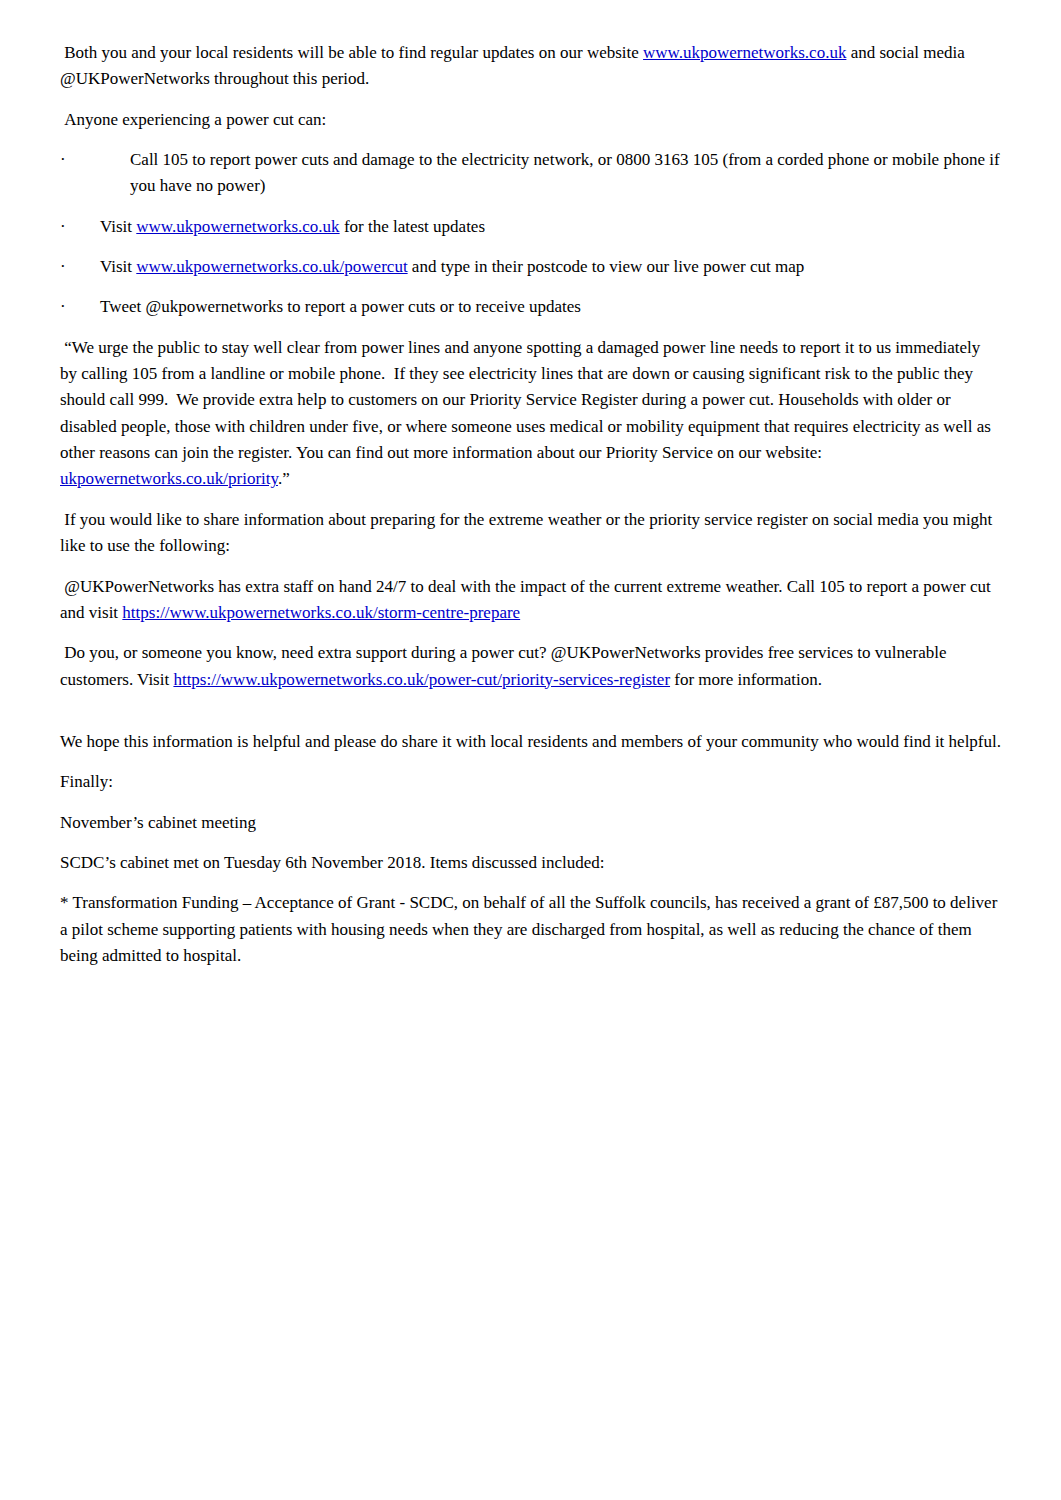Both you and your local residents will be able to find regular updates on our website www.ukpowernetworks.co.uk and social media @UKPowerNetworks throughout this period.
Anyone experiencing a power cut can:
·
Call 105 to report power cuts and damage to the electricity network, or 0800 3163 105 (from a corded phone or mobile phone if you have no power)
·
Visit www.ukpowernetworks.co.uk for the latest updates
·
Visit www.ukpowernetworks.co.uk/powercut and type in their postcode to view our live power cut map
·
Tweet @ukpowernetworks to report a power cuts or to receive updates
“We urge the public to stay well clear from power lines and anyone spotting a damaged power line needs to report it to us immediately by calling 105 from a landline or mobile phone. If they see electricity lines that are down or causing significant risk to the public they should call 999. We provide extra help to customers on our Priority Service Register during a power cut. Households with older or disabled people, those with children under five, or where someone uses medical or mobility equipment that requires electricity as well as other reasons can join the register. You can find out more information about our Priority Service on our website: ukpowernetworks.co.uk/priority.”
If you would like to share information about preparing for the extreme weather or the priority service register on social media you might like to use the following:
@UKPowerNetworks has extra staff on hand 24/7 to deal with the impact of the current extreme weather. Call 105 to report a power cut and visit https://www.ukpowernetworks.co.uk/storm-centre-prepare
Do you, or someone you know, need extra support during a power cut? @UKPowerNetworks provides free services to vulnerable customers. Visit https://www.ukpowernetworks.co.uk/power-cut/priority-services-register for more information.
We hope this information is helpful and please do share it with local residents and members of your community who would find it helpful.
Finally:
November’s cabinet meeting
SCDC’s cabinet met on Tuesday 6th November 2018. Items discussed included:
* Transformation Funding – Acceptance of Grant - SCDC, on behalf of all the Suffolk councils, has received a grant of £87,500 to deliver a pilot scheme supporting patients with housing needs when they are discharged from hospital, as well as reducing the chance of them being admitted to hospital.